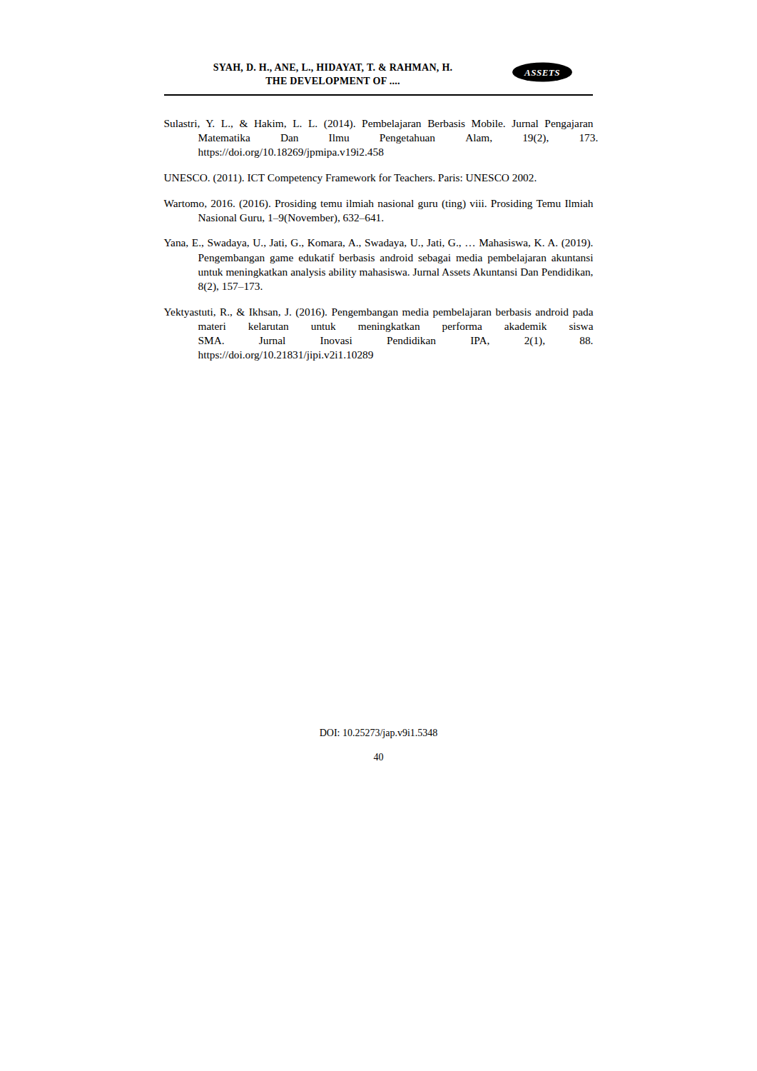SYAH, D. H., ANE, L., HIDAYAT, T. & RAHMAN, H. THE DEVELOPMENT OF ....
ASSETS
Sulastri, Y. L., & Hakim, L. L. (2014). Pembelajaran Berbasis Mobile. Jurnal Pengajaran Matematika Dan Ilmu Pengetahuan Alam, 19(2), 173. https://doi.org/10.18269/jpmipa.v19i2.458
UNESCO. (2011). ICT Competency Framework for Teachers. Paris: UNESCO 2002.
Wartomo, 2016. (2016). Prosiding temu ilmiah nasional guru (ting) viii. Prosiding Temu Ilmiah Nasional Guru, 1–9(November), 632–641.
Yana, E., Swadaya, U., Jati, G., Komara, A., Swadaya, U., Jati, G., … Mahasiswa, K. A. (2019). Pengembangan game edukatif berbasis android sebagai media pembelajaran akuntansi untuk meningkatkan analysis ability mahasiswa. Jurnal Assets Akuntansi Dan Pendidikan, 8(2), 157–173.
Yektyastuti, R., & Ikhsan, J. (2016). Pengembangan media pembelajaran berbasis android pada materi kelarutan untuk meningkatkan performa akademik siswa SMA. Jurnal Inovasi Pendidikan IPA, 2(1), 88. https://doi.org/10.21831/jipi.v2i1.10289
DOI: 10.25273/jap.v9i1.5348
40